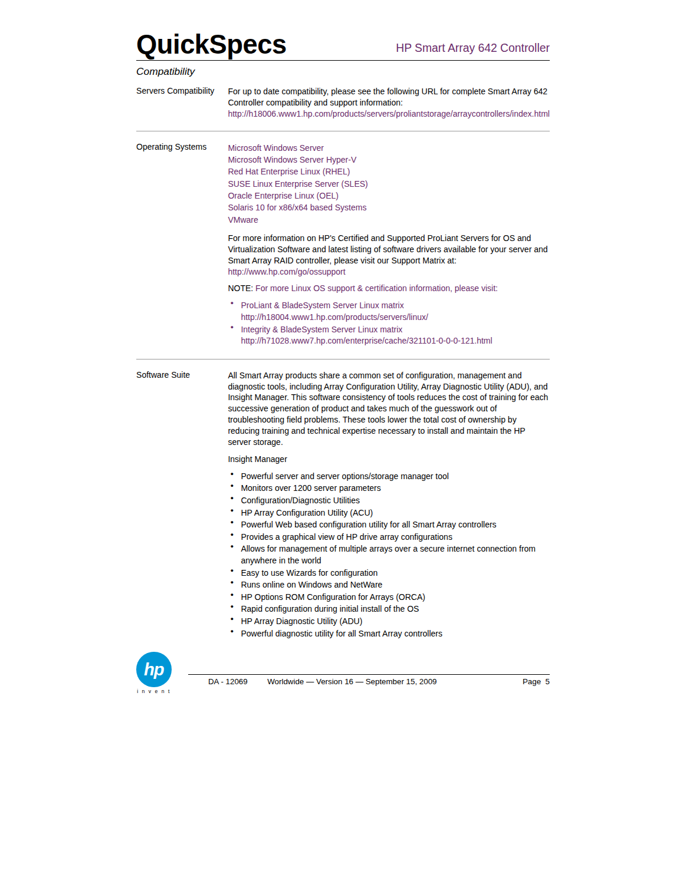QuickSpecs
HP Smart Array 642 Controller
Compatibility
| Servers Compatibility | For up to date compatibility, please see the following URL for complete Smart Array 642 Controller compatibility and support information: http://h18006.www1.hp.com/products/servers/proliantstorage/arraycontrollers/index.html |
| Operating Systems | Microsoft Windows Server Microsoft Windows Server Hyper-V Red Hat Enterprise Linux (RHEL) SUSE Linux Enterprise Server (SLES) Oracle Enterprise Linux (OEL) Solaris 10 for x86/x64 based Systems VMware For more information on HP's Certified and Supported ProLiant Servers for OS and Virtualization Software and latest listing of software drivers available for your server and Smart Array RAID controller, please visit our Support Matrix at: http://www.hp.com/go/ossupport NOTE: For more Linux OS support & certification information, please visit: ProLiant & BladeSystem Server Linux matrix http://h18004.www1.hp.com/products/servers/linux/ Integrity & BladeSystem Server Linux matrix http://h71028.www7.hp.com/enterprise/cache/321101-0-0-0-121.html |
| Software Suite | All Smart Array products share a common set of configuration, management and diagnostic tools, including Array Configuration Utility, Array Diagnostic Utility (ADU), and Insight Manager. This software consistency of tools reduces the cost of training for each successive generation of product and takes much of the guesswork out of troubleshooting field problems. These tools lower the total cost of ownership by reducing training and technical expertise necessary to install and maintain the HP server storage. Insight Manager Powerful server and server options/storage manager tool Monitors over 1200 server parameters Configuration/Diagnostic Utilities HP Array Configuration Utility (ACU) Powerful Web based configuration utility for all Smart Array controllers Provides a graphical view of HP drive array configurations Allows for management of multiple arrays over a secure internet connection from anywhere in the world Easy to use Wizards for configuration Runs online on Windows and NetWare HP Options ROM Configuration for Arrays (ORCA) Rapid configuration during initial install of the OS HP Array Diagnostic Utility (ADU) Powerful diagnostic utility for all Smart Array controllers |
hp
i n v e n t
DA - 12069 Worldwide — Version 16 — September 15, 2009
Page 5